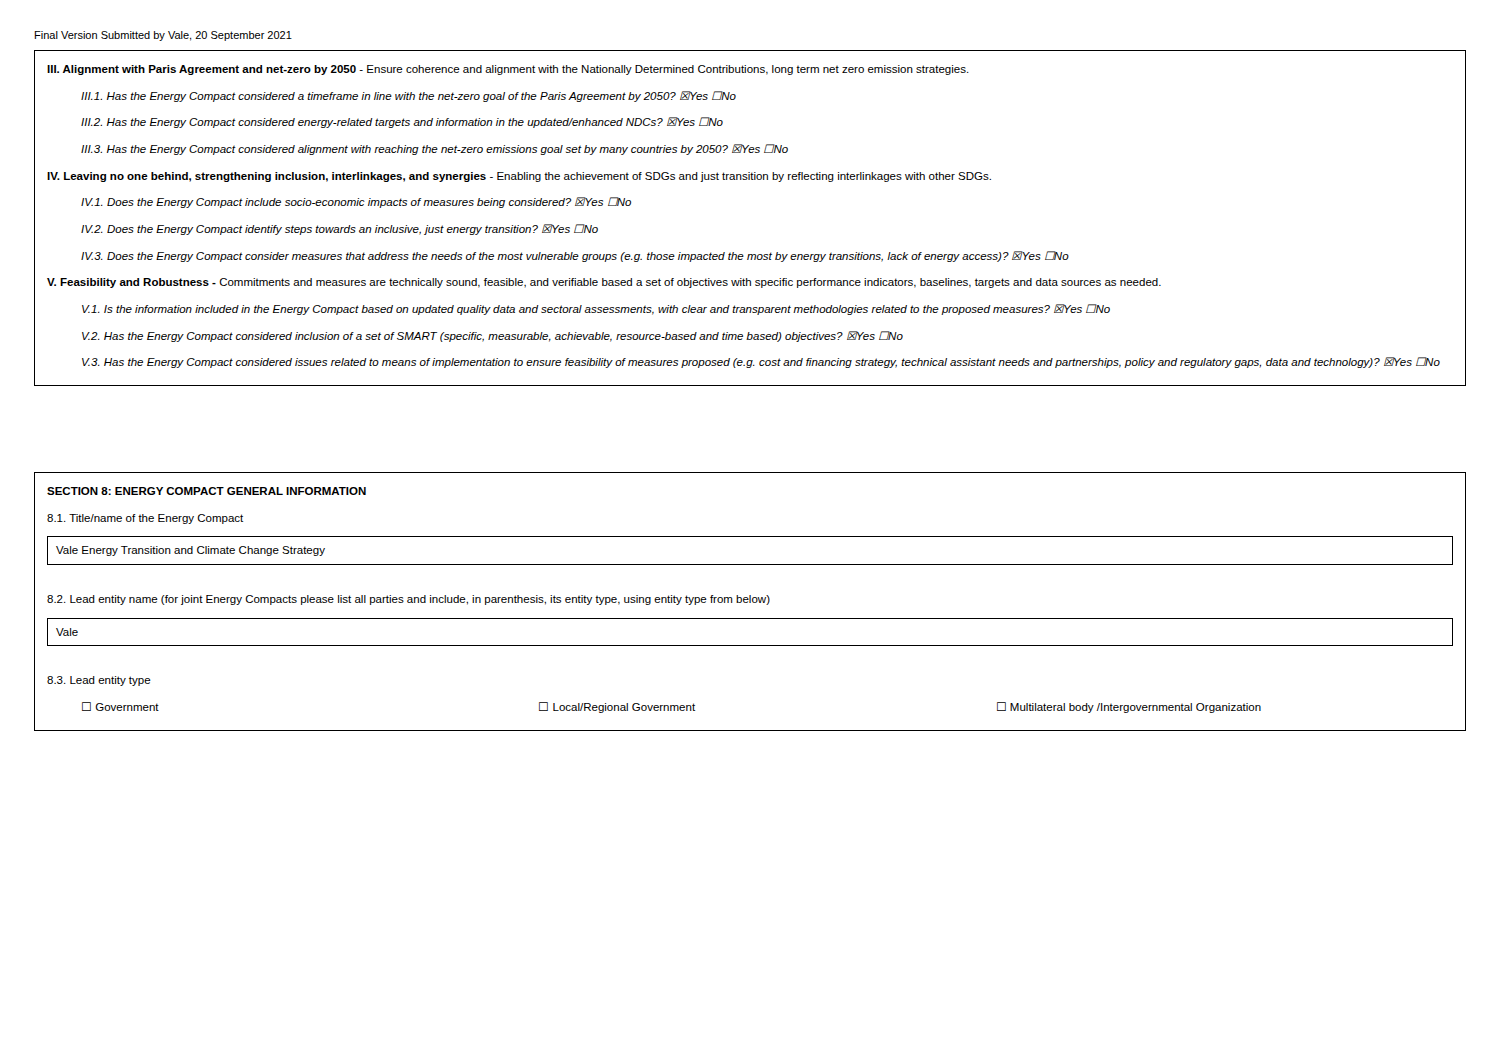Final Version Submitted by Vale, 20 September 2021
III. Alignment with Paris Agreement and net-zero by 2050 - Ensure coherence and alignment with the Nationally Determined Contributions, long term net zero emission strategies.
III.1. Has the Energy Compact considered a timeframe in line with the net-zero goal of the Paris Agreement by 2050? ☒Yes ☐No
III.2. Has the Energy Compact considered energy-related targets and information in the updated/enhanced NDCs? ☒Yes ☐No
III.3. Has the Energy Compact considered alignment with reaching the net-zero emissions goal set by many countries by 2050? ☒Yes ☐No
IV. Leaving no one behind, strengthening inclusion, interlinkages, and synergies - Enabling the achievement of SDGs and just transition by reflecting interlinkages with other SDGs.
IV.1. Does the Energy Compact include socio-economic impacts of measures being considered? ☒Yes ☐No
IV.2. Does the Energy Compact identify steps towards an inclusive, just energy transition? ☒Yes ☐No
IV.3. Does the Energy Compact consider measures that address the needs of the most vulnerable groups (e.g. those impacted the most by energy transitions, lack of energy access)? ☒Yes ☐No
V. Feasibility and Robustness - Commitments and measures are technically sound, feasible, and verifiable based a set of objectives with specific performance indicators, baselines, targets and data sources as needed.
V.1. Is the information included in the Energy Compact based on updated quality data and sectoral assessments, with clear and transparent methodologies related to the proposed measures? ☒Yes ☐No
V.2. Has the Energy Compact considered inclusion of a set of SMART (specific, measurable, achievable, resource-based and time based) objectives? ☒Yes ☐No
V.3. Has the Energy Compact considered issues related to means of implementation to ensure feasibility of measures proposed (e.g. cost and financing strategy, technical assistant needs and partnerships, policy and regulatory gaps, data and technology)? ☒Yes ☐No
SECTION 8: ENERGY COMPACT GENERAL INFORMATION
8.1. Title/name of the Energy Compact
Vale Energy Transition and Climate Change Strategy
8.2. Lead entity name (for joint Energy Compacts please list all parties and include, in parenthesis, its entity type, using entity type from below)
Vale
8.3. Lead entity type
☐ Government
☐ Local/Regional Government
☐ Multilateral body /Intergovernmental Organization